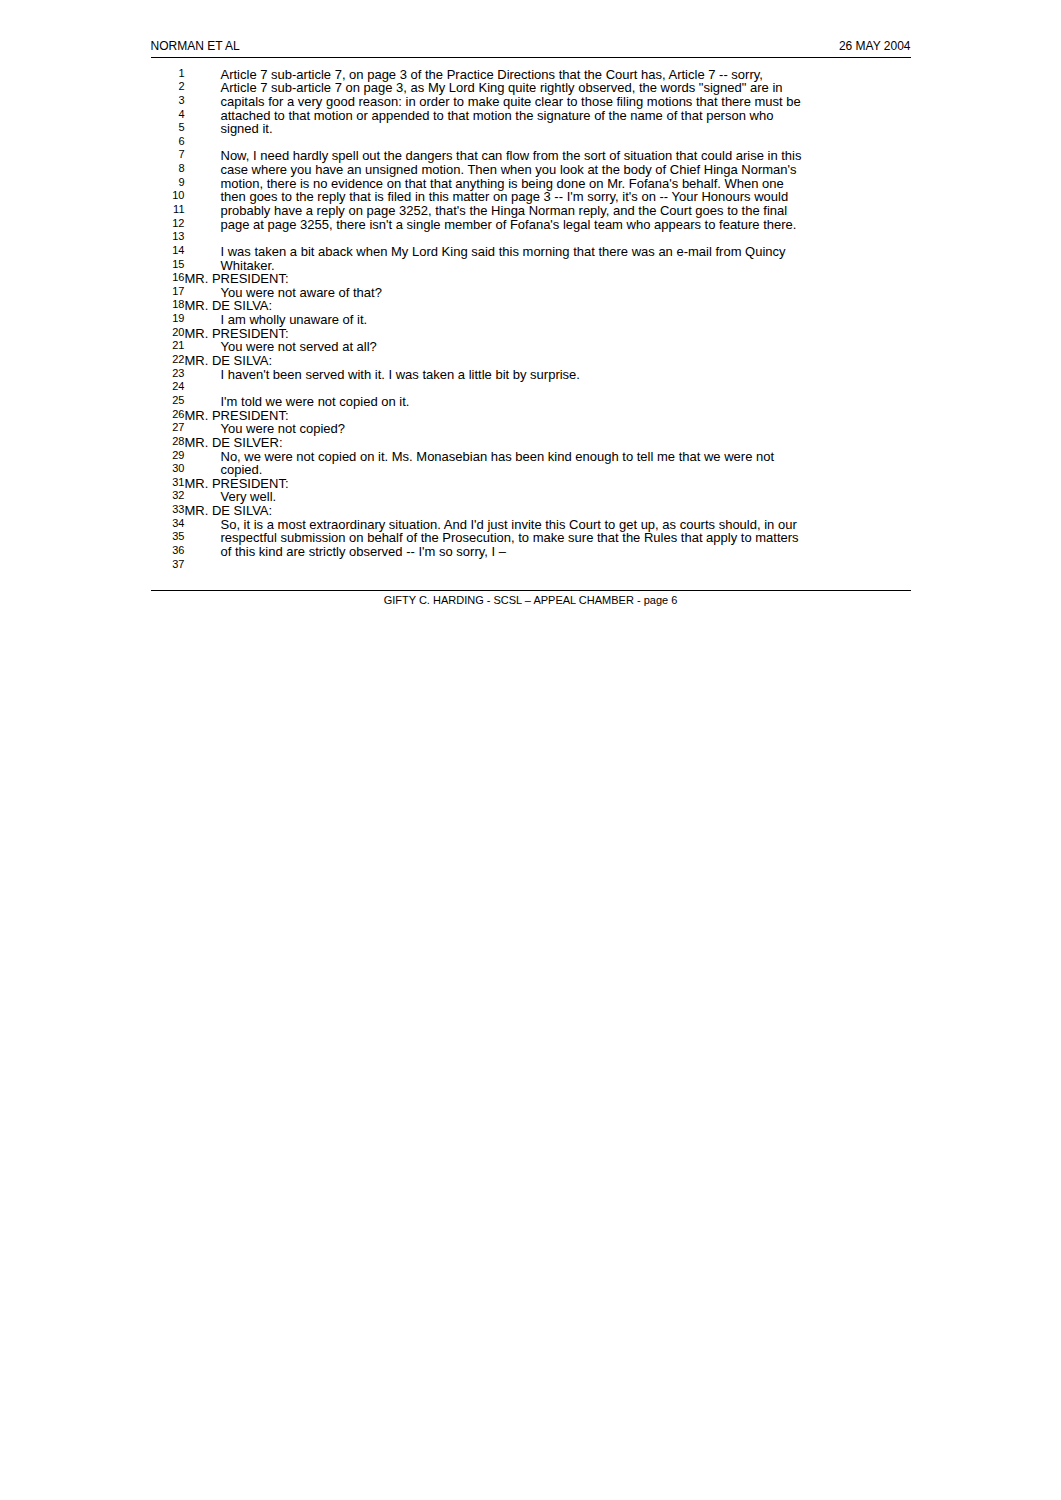NORMAN ET AL 26 MAY 2004
| 1 | Article 7 sub-article 7, on page 3 of the Practice Directions that the Court has, Article 7 -- sorry, |
| 2 | Article 7 sub-article 7 on page 3, as My Lord King quite rightly observed, the words "signed" are in |
| 3 | capitals for a very good reason: in order to make quite clear to those filing motions that there must be |
| 4 | attached to that motion or appended to that motion the signature of the name of that person who |
| 5 | signed it. |
| 6 | |
| 7 | Now, I need hardly spell out the dangers that can flow from the sort of situation that could arise in this |
| 8 | case where you have an unsigned motion. Then when you look at the body of Chief Hinga Norman's |
| 9 | motion, there is no evidence on that that anything is being done on Mr. Fofana's behalf. When one |
| 10 | then goes to the reply that is filed in this matter on page 3 -- I'm sorry, it's on -- Your Honours would |
| 11 | probably have a reply on page 3252, that's the Hinga Norman reply, and the Court goes to the final |
| 12 | page at page 3255, there isn't a single member of Fofana's legal team who appears to feature there. |
| 13 | |
| 14 | I was taken a bit aback when My Lord King said this morning that there was an e-mail from Quincy |
| 15 | Whitaker. |
| 16 | MR. PRESIDENT: |
| 17 | You were not aware of that? |
| 18 | MR. DE SILVA: |
| 19 | I am wholly unaware of it. |
| 20 | MR. PRESIDENT: |
| 21 | You were not served at all? |
| 22 | MR. DE SILVA: |
| 23 | I haven't been served with it. I was taken a little bit by surprise. |
| 24 | |
| 25 | I'm told we were not copied on it. |
| 26 | MR. PRESIDENT: |
| 27 | You were not copied? |
| 28 | MR. DE SILVER: |
| 29 | No, we were not copied on it. Ms. Monasebian has been kind enough to tell me that we were not |
| 30 | copied. |
| 31 | MR. PRESIDENT: |
| 32 | Very well. |
| 33 | MR. DE SILVA: |
| 34 | So, it is a most extraordinary situation. And I'd just invite this Court to get up, as courts should, in our |
| 35 | respectful submission on behalf of the Prosecution, to make sure that the Rules that apply to matters |
| 36 | of this kind are strictly observed -- I'm so sorry, I – |
| 37 | |
GIFTY C. HARDING - SCSL – APPEAL CHAMBER - page 6